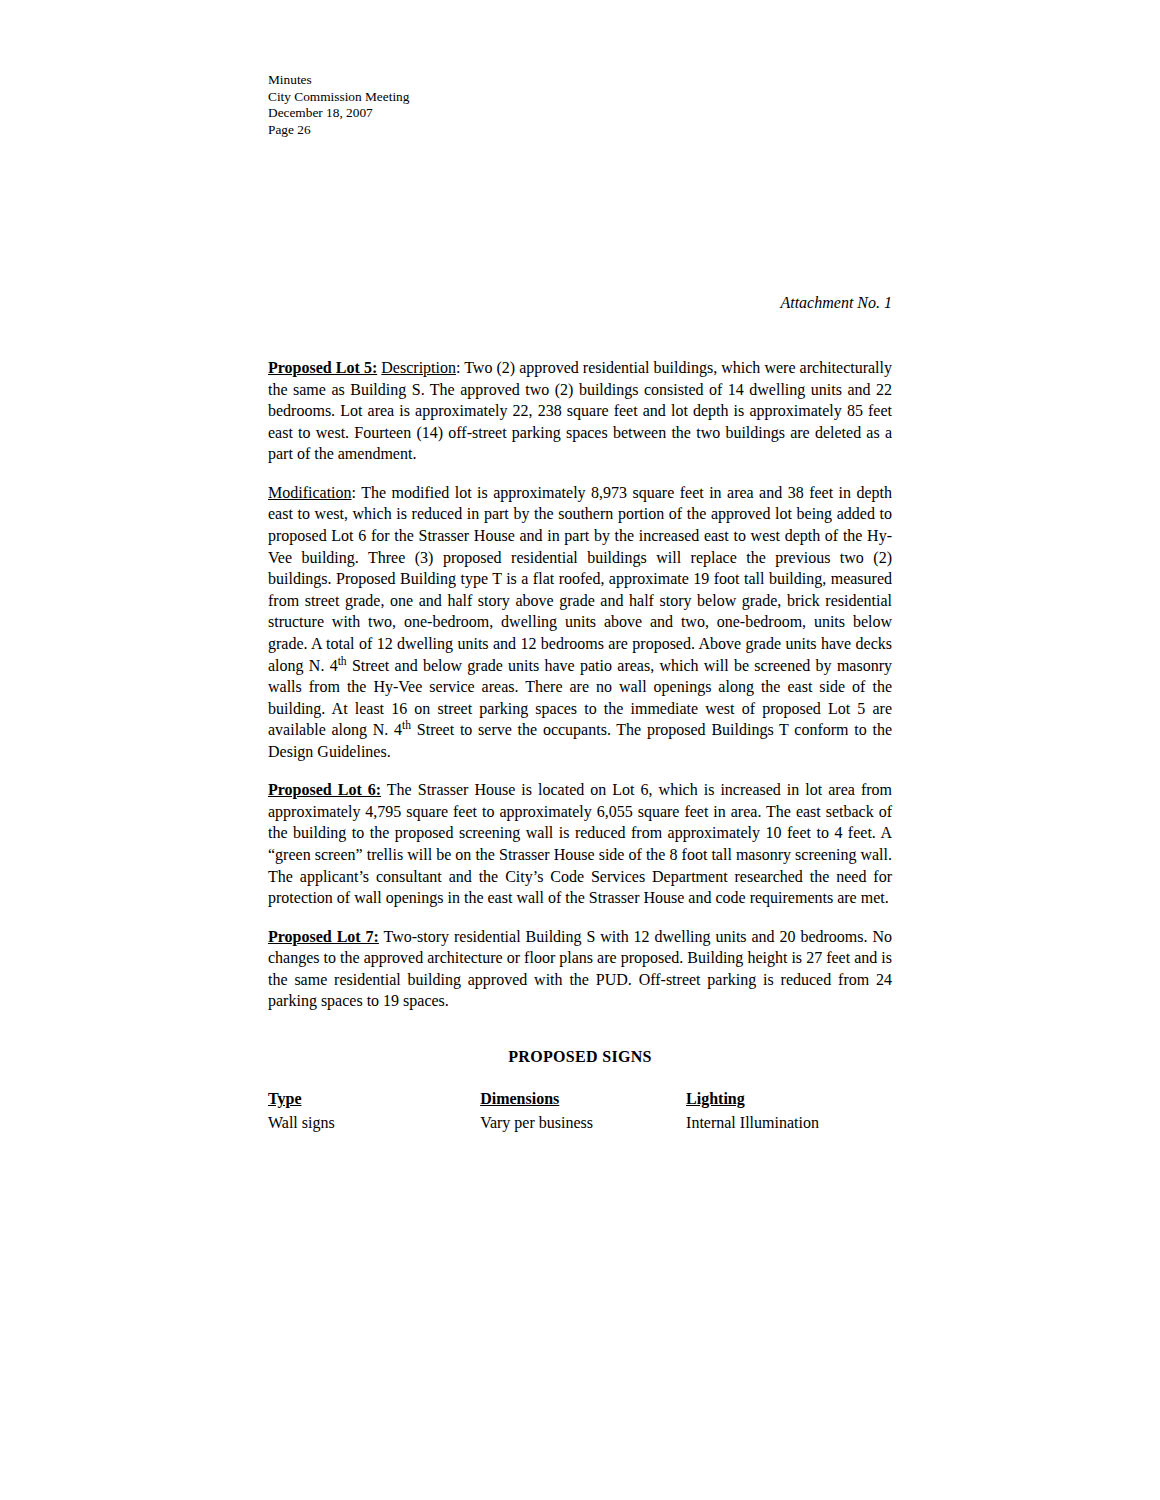Minutes
City Commission Meeting
December 18, 2007
Page 26
Attachment No. 1
Proposed Lot 5: Description: Two (2) approved residential buildings, which were architecturally the same as Building S. The approved two (2) buildings consisted of 14 dwelling units and 22 bedrooms. Lot area is approximately 22, 238 square feet and lot depth is approximately 85 feet east to west. Fourteen (14) off-street parking spaces between the two buildings are deleted as a part of the amendment.
Modification: The modified lot is approximately 8,973 square feet in area and 38 feet in depth east to west, which is reduced in part by the southern portion of the approved lot being added to proposed Lot 6 for the Strasser House and in part by the increased east to west depth of the Hy-Vee building. Three (3) proposed residential buildings will replace the previous two (2) buildings. Proposed Building type T is a flat roofed, approximate 19 foot tall building, measured from street grade, one and half story above grade and half story below grade, brick residential structure with two, one-bedroom, dwelling units above and two, one-bedroom, units below grade. A total of 12 dwelling units and 12 bedrooms are proposed. Above grade units have decks along N. 4th Street and below grade units have patio areas, which will be screened by masonry walls from the Hy-Vee service areas. There are no wall openings along the east side of the building. At least 16 on street parking spaces to the immediate west of proposed Lot 5 are available along N. 4th Street to serve the occupants. The proposed Buildings T conform to the Design Guidelines.
Proposed Lot 6: The Strasser House is located on Lot 6, which is increased in lot area from approximately 4,795 square feet to approximately 6,055 square feet in area. The east setback of the building to the proposed screening wall is reduced from approximately 10 feet to 4 feet. A “green screen” trellis will be on the Strasser House side of the 8 foot tall masonry screening wall. The applicant’s consultant and the City’s Code Services Department researched the need for protection of wall openings in the east wall of the Strasser House and code requirements are met.
Proposed Lot 7: Two-story residential Building S with 12 dwelling units and 20 bedrooms. No changes to the approved architecture or floor plans are proposed. Building height is 27 feet and is the same residential building approved with the PUD. Off-street parking is reduced from 24 parking spaces to 19 spaces.
PROPOSED SIGNS
| Type | Dimensions | Lighting |
| --- | --- | --- |
| Wall signs | Vary per business | Internal Illumination |